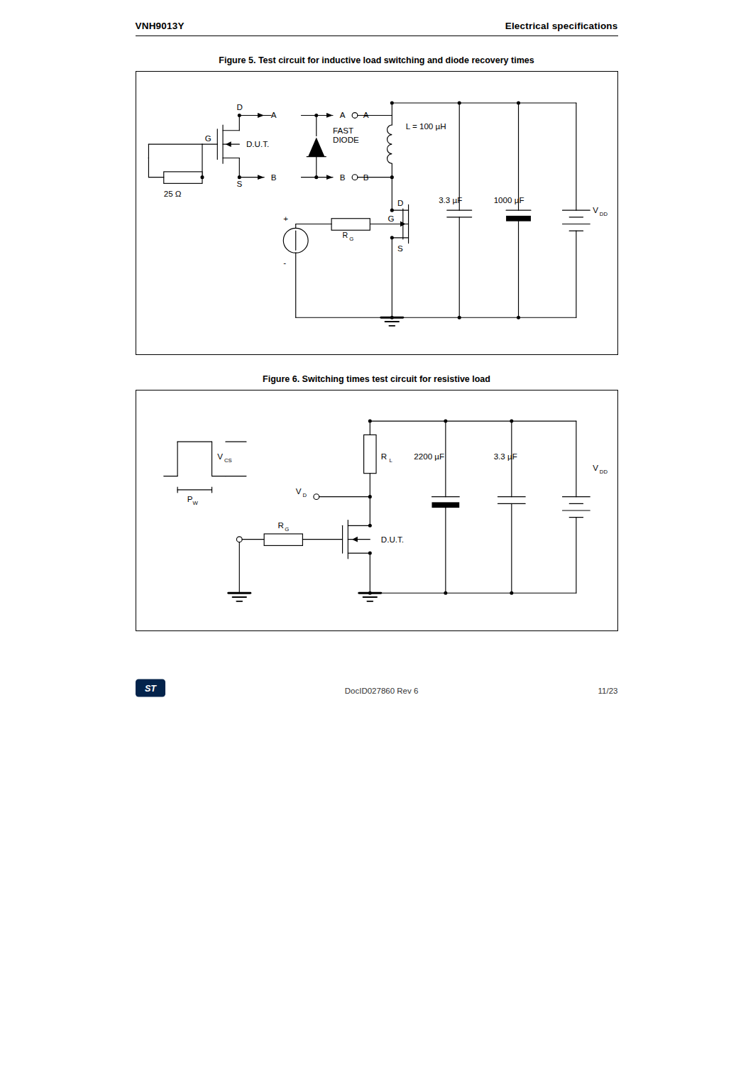VNH9013Y
Electrical specifications
Figure 5. Test circuit for inductive load switching and diode recovery times
A B A B A B D S G D.U.T. 25 Ω FAST DIODE L = 100 µH D S G R G + - 3.3 µF 1000 µF V DD
Figure 6. Switching times test circuit for resistive load
V CS P W V D R G R L 2200 µF 3.3 µF V DD D.U.T.
ST
DocID027860 Rev 6
11/23